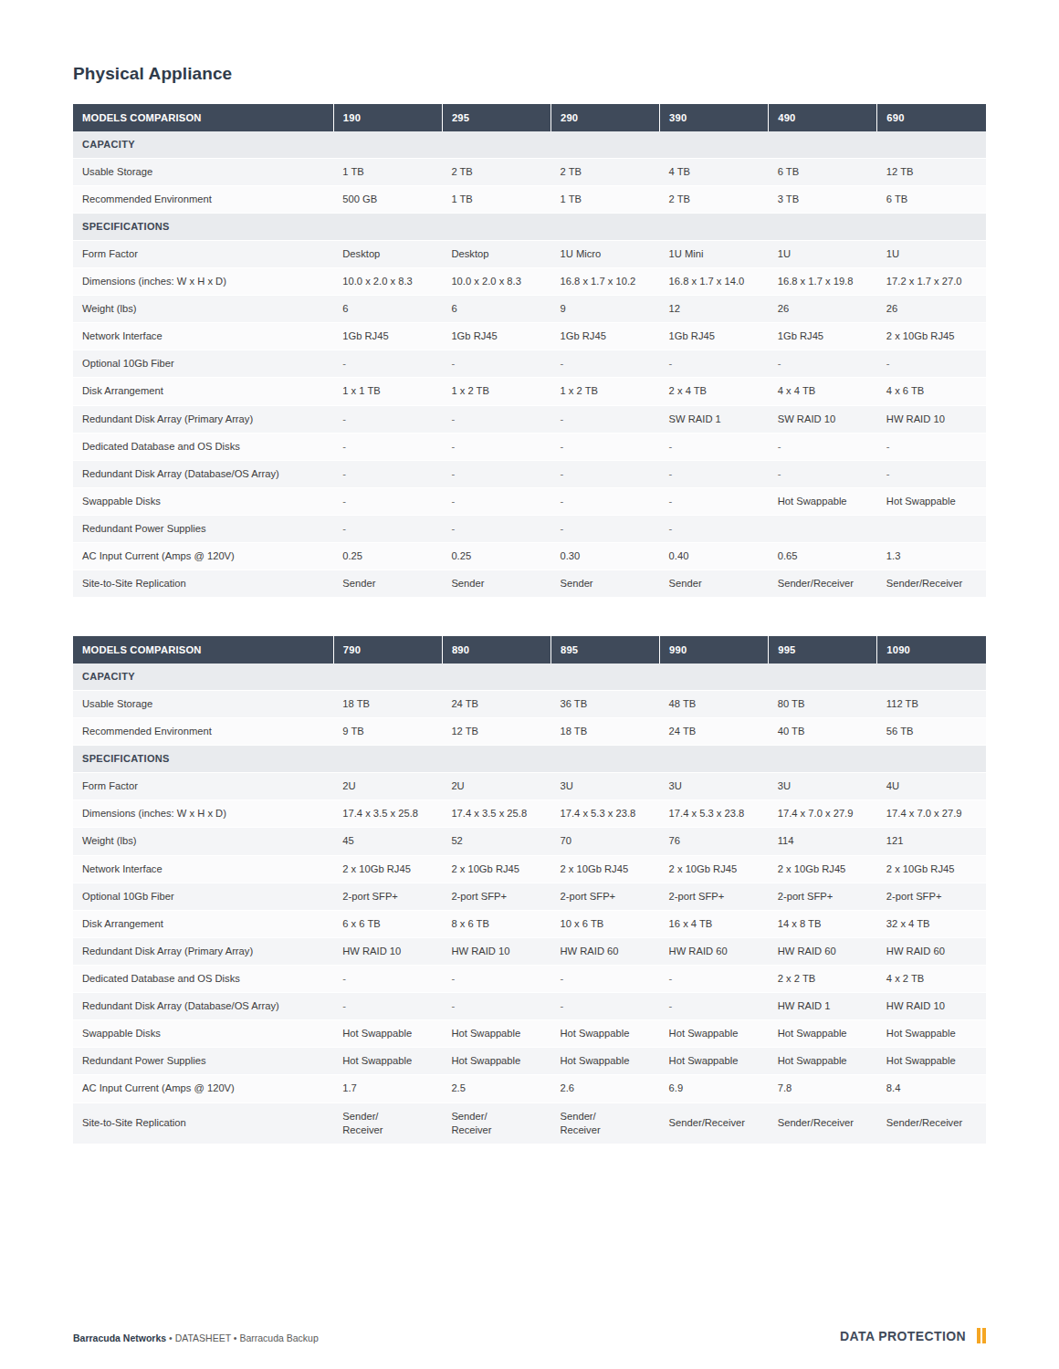Physical Appliance
| MODELS COMPARISON | 190 | 295 | 290 | 390 | 490 | 690 |
| --- | --- | --- | --- | --- | --- | --- |
| CAPACITY |
| Usable Storage | 1 TB | 2 TB | 2 TB | 4 TB | 6 TB | 12 TB |
| Recommended Environment | 500 GB | 1 TB | 1 TB | 2 TB | 3 TB | 6 TB |
| SPECIFICATIONS |
| Form Factor | Desktop | Desktop | 1U Micro | 1U Mini | 1U | 1U |
| Dimensions (inches: W x H x D) | 10.0 x 2.0 x 8.3 | 10.0 x 2.0 x 8.3 | 16.8 x 1.7 x 10.2 | 16.8 x 1.7 x 14.0 | 16.8 x 1.7 x 19.8 | 17.2 x 1.7 x 27.0 |
| Weight (lbs) | 6 | 6 | 9 | 12 | 26 | 26 |
| Network Interface | 1Gb RJ45 | 1Gb RJ45 | 1Gb RJ45 | 1Gb RJ45 | 1Gb RJ45 | 2 x 10Gb RJ45 |
| Optional 10Gb Fiber | - | - | - | - | - | - |
| Disk Arrangement | 1 x 1 TB | 1 x 2 TB | 1 x 2 TB | 2 x 4 TB | 4 x 4 TB | 4 x 6 TB |
| Redundant Disk Array (Primary Array) | - | - | - | SW RAID 1 | SW RAID 10 | HW RAID 10 |
| Dedicated Database and OS Disks | - | - | - | - | - | - |
| Redundant Disk Array (Database/OS Array) | - | - | - | - | - | - |
| Swappable Disks | - | - | - | - | Hot Swappable | Hot Swappable |
| Redundant Power Supplies | - | - | - | - | | |
| AC Input Current (Amps @ 120V) | 0.25 | 0.25 | 0.30 | 0.40 | 0.65 | 1.3 |
| Site-to-Site Replication | Sender | Sender | Sender | Sender | Sender/Receiver | Sender/Receiver |
| MODELS COMPARISON | 790 | 890 | 895 | 990 | 995 | 1090 |
| --- | --- | --- | --- | --- | --- | --- |
| CAPACITY |
| Usable Storage | 18 TB | 24 TB | 36 TB | 48 TB | 80 TB | 112 TB |
| Recommended Environment | 9 TB | 12 TB | 18 TB | 24 TB | 40 TB | 56 TB |
| SPECIFICATIONS |
| Form Factor | 2U | 2U | 3U | 3U | 3U | 4U |
| Dimensions (inches: W x H x D) | 17.4 x 3.5 x 25.8 | 17.4 x 3.5 x 25.8 | 17.4 x 5.3 x 23.8 | 17.4 x 5.3 x 23.8 | 17.4 x 7.0 x 27.9 | 17.4 x 7.0 x 27.9 |
| Weight (lbs) | 45 | 52 | 70 | 76 | 114 | 121 |
| Network Interface | 2 x 10Gb RJ45 | 2 x 10Gb RJ45 | 2 x 10Gb RJ45 | 2 x 10Gb RJ45 | 2 x 10Gb RJ45 | 2 x 10Gb RJ45 |
| Optional 10Gb Fiber | 2-port SFP+ | 2-port SFP+ | 2-port SFP+ | 2-port SFP+ | 2-port SFP+ | 2-port SFP+ |
| Disk Arrangement | 6 x 6 TB | 8 x 6 TB | 10 x 6 TB | 16 x 4 TB | 14 x 8 TB | 32 x 4 TB |
| Redundant Disk Array (Primary Array) | HW RAID 10 | HW RAID 10 | HW RAID 60 | HW RAID 60 | HW RAID 60 | HW RAID 60 |
| Dedicated Database and OS Disks | - | - | - | - | 2 x 2 TB | 4 x 2 TB |
| Redundant Disk Array (Database/OS Array) | - | - | - | - | HW RAID 1 | HW RAID 10 |
| Swappable Disks | Hot Swappable | Hot Swappable | Hot Swappable | Hot Swappable | Hot Swappable | Hot Swappable |
| Redundant Power Supplies | Hot Swappable | Hot Swappable | Hot Swappable | Hot Swappable | Hot Swappable | Hot Swappable |
| AC Input Current (Amps @ 120V) | 1.7 | 2.5 | 2.6 | 6.9 | 7.8 | 8.4 |
| Site-to-Site Replication | Sender/ Receiver | Sender/ Receiver | Sender/ Receiver | Sender/Receiver | Sender/Receiver | Sender/Receiver |
Barracuda Networks • DATASHEET • Barracuda Backup
DATA PROTECTION